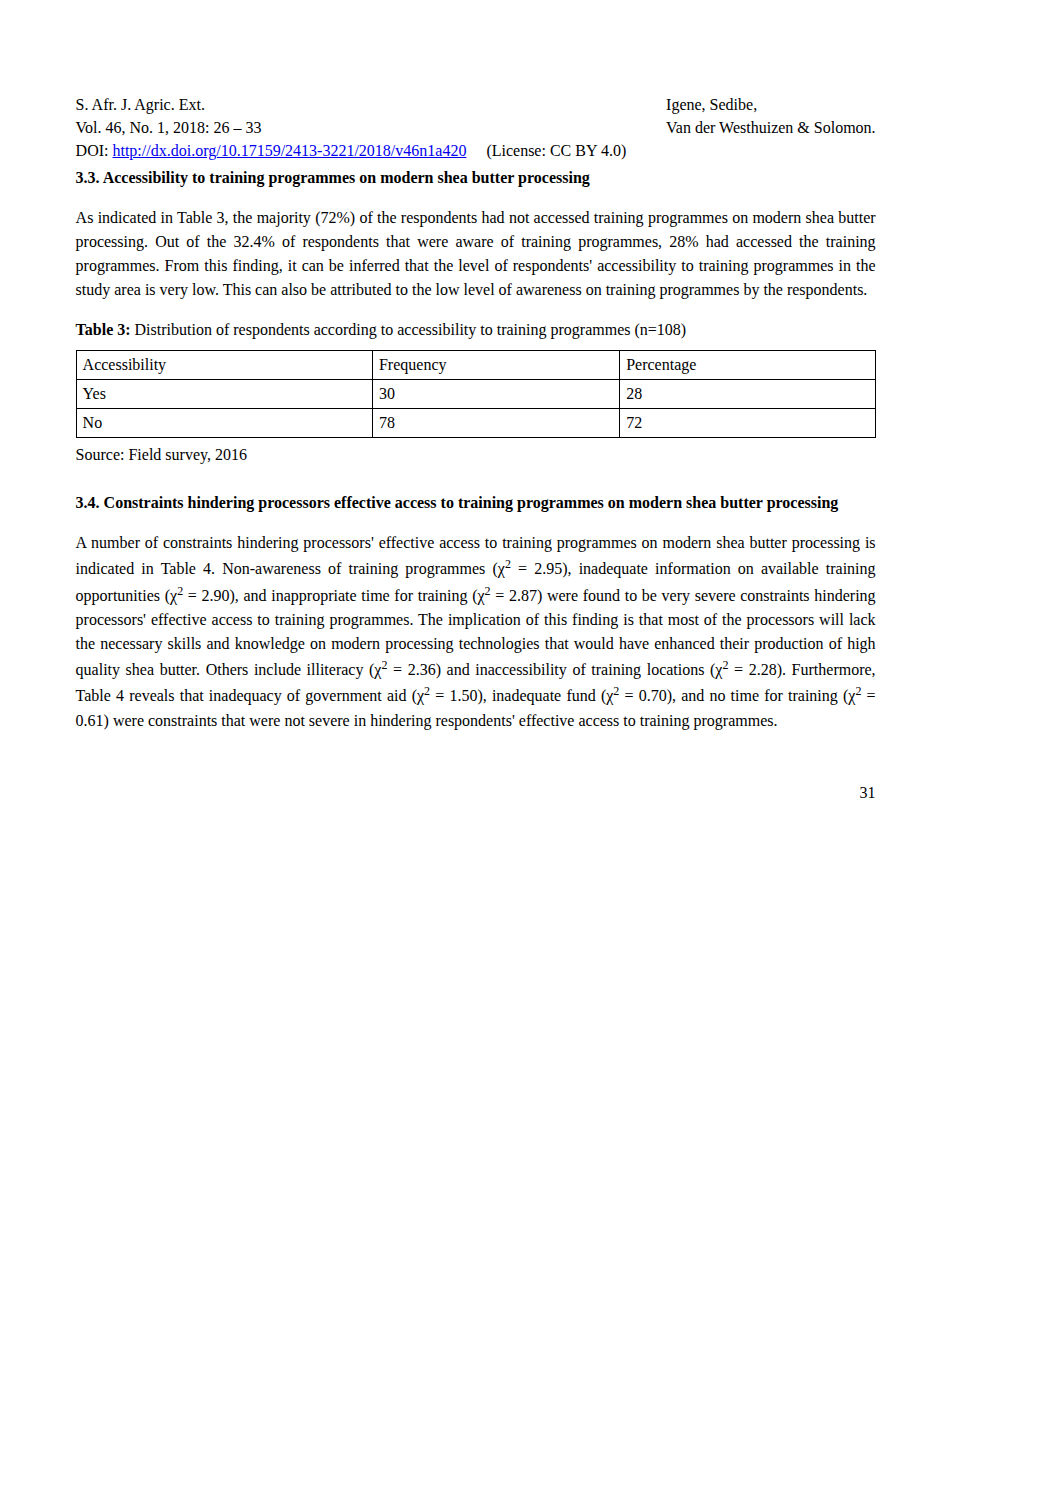S. Afr. J. Agric. Ext.
Vol. 46, No. 1, 2018: 26 – 33
Igene, Sedibe,
Van der Westhuizen & Solomon.
DOI: http://dx.doi.org/10.17159/2413-3221/2018/v46n1a420 (License: CC BY 4.0)
3.3. Accessibility to training programmes on modern shea butter processing
As indicated in Table 3, the majority (72%) of the respondents had not accessed training programmes on modern shea butter processing. Out of the 32.4% of respondents that were aware of training programmes, 28% had accessed the training programmes. From this finding, it can be inferred that the level of respondents' accessibility to training programmes in the study area is very low. This can also be attributed to the low level of awareness on training programmes by the respondents.
Table 3: Distribution of respondents according to accessibility to training programmes (n=108)
| Accessibility | Frequency | Percentage |
| Yes | 30 | 28 |
| No | 78 | 72 |
Source: Field survey, 2016
3.4. Constraints hindering processors effective access to training programmes on modern shea butter processing
A number of constraints hindering processors' effective access to training programmes on modern shea butter processing is indicated in Table 4. Non-awareness of training programmes (χ2 = 2.95), inadequate information on available training opportunities (χ2 = 2.90), and inappropriate time for training (χ2 = 2.87) were found to be very severe constraints hindering processors' effective access to training programmes. The implication of this finding is that most of the processors will lack the necessary skills and knowledge on modern processing technologies that would have enhanced their production of high quality shea butter. Others include illiteracy (χ2 = 2.36) and inaccessibility of training locations (χ2 = 2.28). Furthermore, Table 4 reveals that inadequacy of government aid (χ2 = 1.50), inadequate fund (χ2 = 0.70), and no time for training (χ2 = 0.61) were constraints that were not severe in hindering respondents' effective access to training programmes.
31